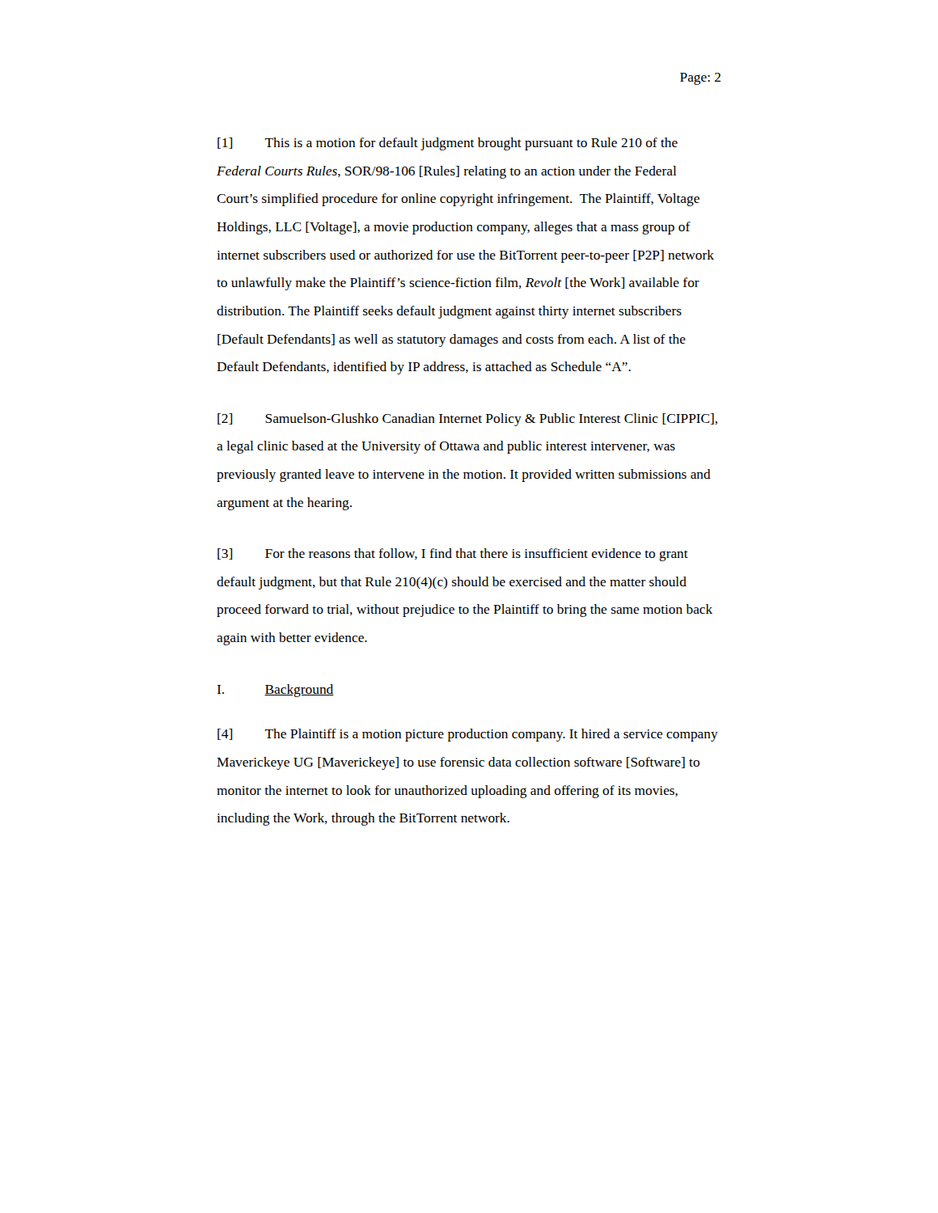Page: 2
[1] This is a motion for default judgment brought pursuant to Rule 210 of the Federal Courts Rules, SOR/98-106 [Rules] relating to an action under the Federal Court’s simplified procedure for online copyright infringement. The Plaintiff, Voltage Holdings, LLC [Voltage], a movie production company, alleges that a mass group of internet subscribers used or authorized for use the BitTorrent peer-to-peer [P2P] network to unlawfully make the Plaintiff’s science-fiction film, Revolt [the Work] available for distribution. The Plaintiff seeks default judgment against thirty internet subscribers [Default Defendants] as well as statutory damages and costs from each. A list of the Default Defendants, identified by IP address, is attached as Schedule “A”.
[2] Samuelson-Glushko Canadian Internet Policy & Public Interest Clinic [CIPPIC], a legal clinic based at the University of Ottawa and public interest intervener, was previously granted leave to intervene in the motion. It provided written submissions and argument at the hearing.
[3] For the reasons that follow, I find that there is insufficient evidence to grant default judgment, but that Rule 210(4)(c) should be exercised and the matter should proceed forward to trial, without prejudice to the Plaintiff to bring the same motion back again with better evidence.
I. Background
[4] The Plaintiff is a motion picture production company. It hired a service company Maverickeye UG [Maverickeye] to use forensic data collection software [Software] to monitor the internet to look for unauthorized uploading and offering of its movies, including the Work, through the BitTorrent network.